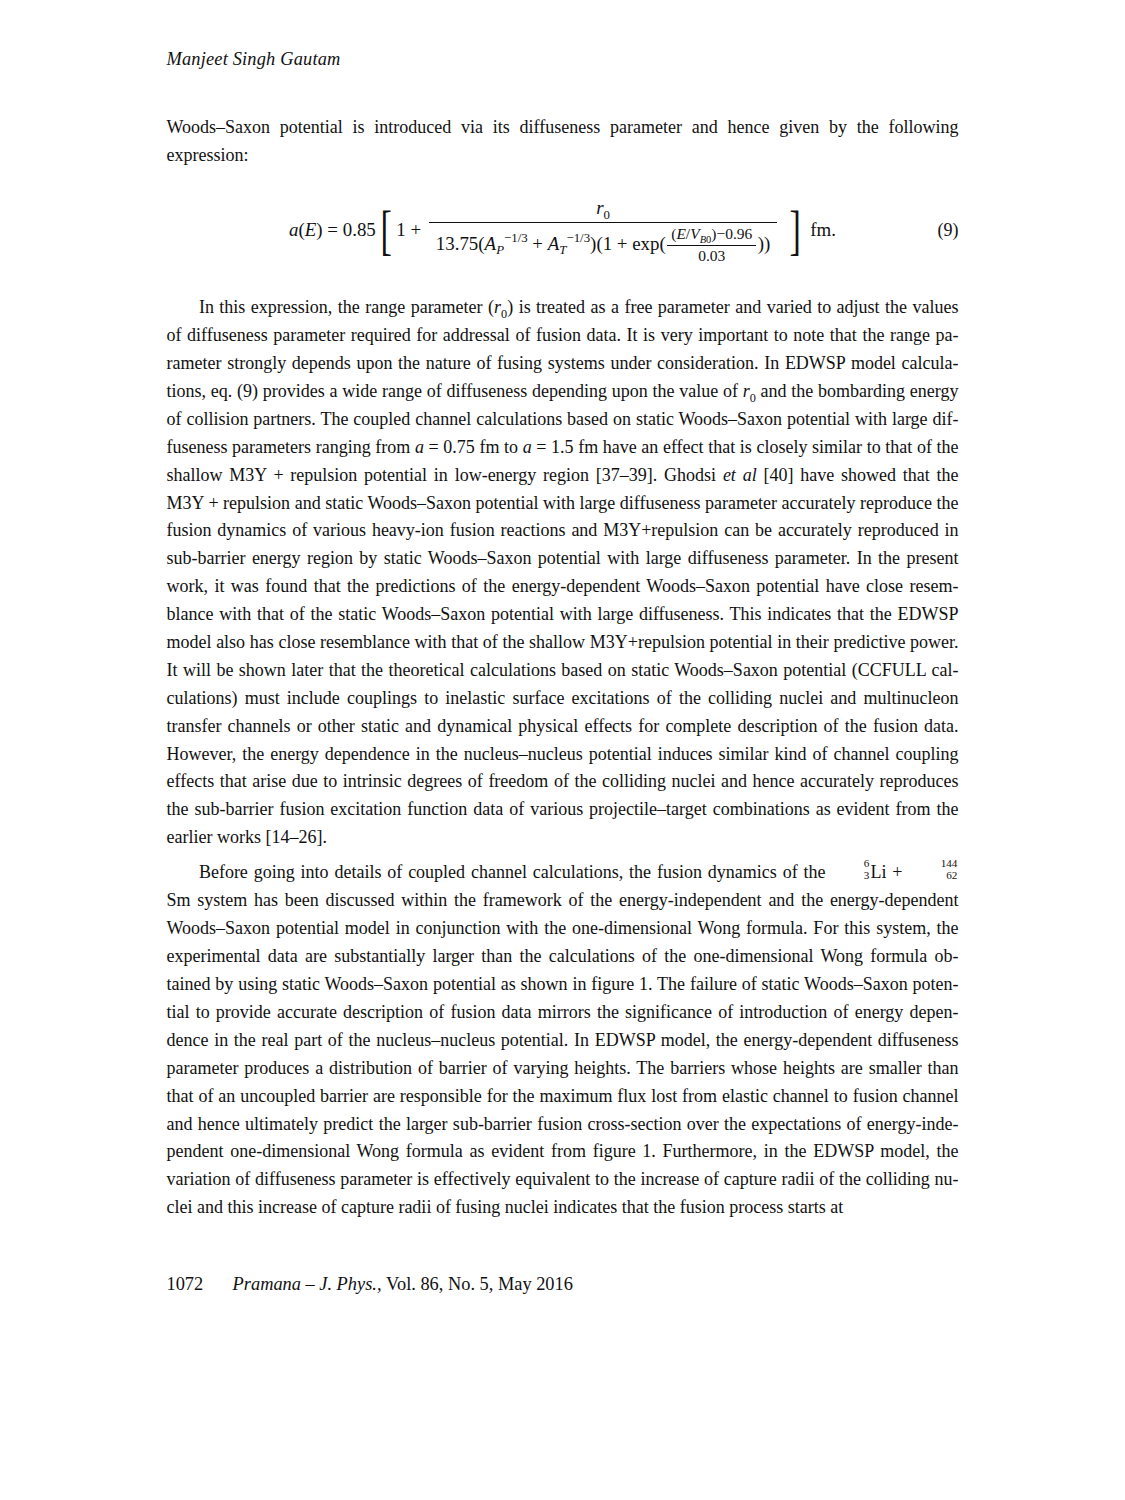Manjeet Singh Gautam
Woods–Saxon potential is introduced via its diffuseness parameter and hence given by the following expression:
a(E) = 0.85[1 + r0 13.75(AP−1/3 + AT−1/3)(1 + exp((E/VB0)−0.960.03)) ] fm. (9)
In this expression, the range parameter (r0) is treated as a free parameter and varied to adjust the values of diffuseness parameter required for addressal of fusion data. It is very important to note that the range parameter strongly depends upon the nature of fusing systems under consideration. In EDWSP model calculations, eq. (9) provides a wide range of diffuseness depending upon the value of r0 and the bombarding energy of collision partners. The coupled channel calculations based on static Woods–Saxon potential with large diffuseness parameters ranging from a = 0.75 fm to a = 1.5 fm have an effect that is closely similar to that of the shallow M3Y + repulsion potential in low-energy region [37–39]. Ghodsi et al [40] have showed that the M3Y + repulsion and static Woods–Saxon potential with large diffuseness parameter accurately reproduce the fusion dynamics of various heavy-ion fusion reactions and M3Y+repulsion can be accurately reproduced in sub-barrier energy region by static Woods–Saxon potential with large diffuseness parameter. In the present work, it was found that the predictions of the energy-dependent Woods–Saxon potential have close resemblance with that of the static Woods–Saxon potential with large diffuseness. This indicates that the EDWSP model also has close resemblance with that of the shallow M3Y+repulsion potential in their predictive power. It will be shown later that the theoretical calculations based on static Woods–Saxon potential (CCFULL calculations) must include couplings to inelastic surface excitations of the colliding nuclei and multinucleon transfer channels or other static and dynamical physical effects for complete description of the fusion data. However, the energy dependence in the nucleus–nucleus potential induces similar kind of channel coupling effects that arise due to intrinsic degrees of freedom of the colliding nuclei and hence accurately reproduces the sub-barrier fusion excitation function data of various projectile–target combinations as evident from the earlier works [14–26].
Before going into details of coupled channel calculations, the fusion dynamics of the 63 Li + 14462 Sm system has been discussed within the framework of the energy-independent and the energy-dependent Woods–Saxon potential model in conjunction with the one-dimensional Wong formula. For this system, the experimental data are substantially larger than the calculations of the one-dimensional Wong formula obtained by using static Woods–Saxon potential as shown in figure 1. The failure of static Woods–Saxon potential to provide accurate description of fusion data mirrors the significance of introduction of energy dependence in the real part of the nucleus–nucleus potential. In EDWSP model, the energy-dependent diffuseness parameter produces a distribution of barrier of varying heights. The barriers whose heights are smaller than that of an uncoupled barrier are responsible for the maximum flux lost from elastic channel to fusion channel and hence ultimately predict the larger sub-barrier fusion cross-section over the expectations of energy-independent one-dimensional Wong formula as evident from figure 1. Furthermore, in the EDWSP model, the variation of diffuseness parameter is effectively equivalent to the increase of capture radii of the colliding nuclei and this increase of capture radii of fusing nuclei indicates that the fusion process starts at
1072 Pramana – J. Phys., Vol. 86, No. 5, May 2016